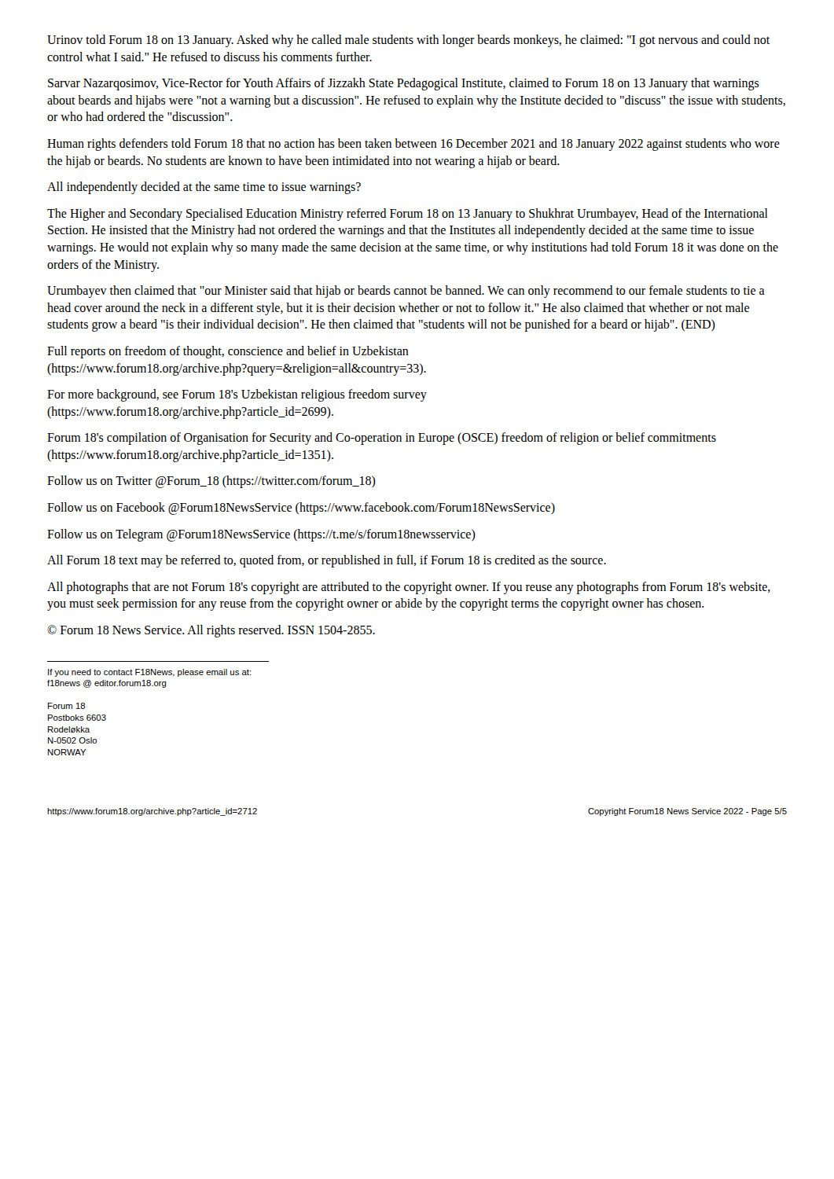Urinov told Forum 18 on 13 January. Asked why he called male students with longer beards monkeys, he claimed: "I got nervous and could not control what I said." He refused to discuss his comments further.
Sarvar Nazarqosimov, Vice-Rector for Youth Affairs of Jizzakh State Pedagogical Institute, claimed to Forum 18 on 13 January that warnings about beards and hijabs were "not a warning but a discussion". He refused to explain why the Institute decided to "discuss" the issue with students, or who had ordered the "discussion".
Human rights defenders told Forum 18 that no action has been taken between 16 December 2021 and 18 January 2022 against students who wore the hijab or beards. No students are known to have been intimidated into not wearing a hijab or beard.
All independently decided at the same time to issue warnings?
The Higher and Secondary Specialised Education Ministry referred Forum 18 on 13 January to Shukhrat Urumbayev, Head of the International Section. He insisted that the Ministry had not ordered the warnings and that the Institutes all independently decided at the same time to issue warnings. He would not explain why so many made the same decision at the same time, or why institutions had told Forum 18 it was done on the orders of the Ministry.
Urumbayev then claimed that "our Minister said that hijab or beards cannot be banned. We can only recommend to our female students to tie a head cover around the neck in a different style, but it is their decision whether or not to follow it." He also claimed that whether or not male students grow a beard "is their individual decision". He then claimed that "students will not be punished for a beard or hijab". (END)
Full reports on freedom of thought, conscience and belief in Uzbekistan
(https://www.forum18.org/archive.php?query=&religion=all&country=33).
For more background, see Forum 18's Uzbekistan religious freedom survey
(https://www.forum18.org/archive.php?article_id=2699).
Forum 18's compilation of Organisation for Security and Co-operation in Europe (OSCE) freedom of religion or belief commitments (https://www.forum18.org/archive.php?article_id=1351).
Follow us on Twitter @Forum_18 (https://twitter.com/forum_18)
Follow us on Facebook @Forum18NewsService (https://www.facebook.com/Forum18NewsService)
Follow us on Telegram @Forum18NewsService (https://t.me/s/forum18newsservice)
All Forum 18 text may be referred to, quoted from, or republished in full, if Forum 18 is credited as the source.
All photographs that are not Forum 18's copyright are attributed to the copyright owner. If you reuse any photographs from Forum 18's website, you must seek permission for any reuse from the copyright owner or abide by the copyright terms the copyright owner has chosen.
© Forum 18 News Service. All rights reserved. ISSN 1504-2855.
If you need to contact F18News, please email us at:
f18news @ editor.forum18.org
Forum 18
Postboks 6603
Rodeløkka
N-0502 Oslo
NORWAY
https://www.forum18.org/archive.php?article_id=2712
Copyright Forum18 News Service 2022 - Page 5/5